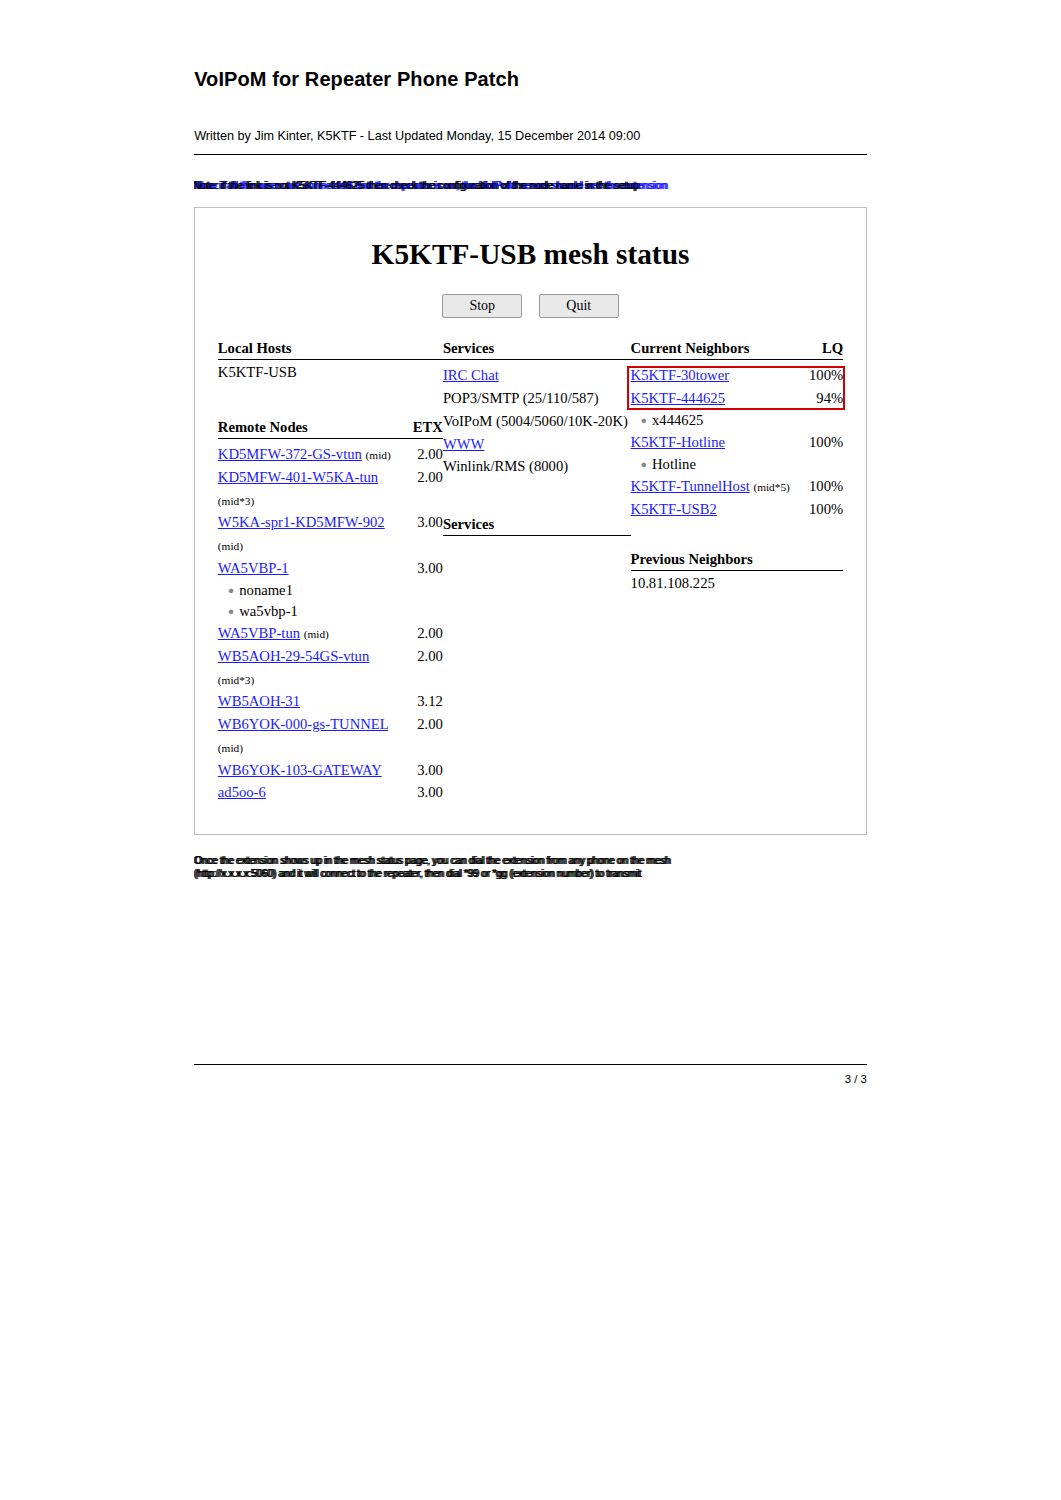VoIPoM for Repeater Phone Patch
Written by Jim Kinter, K5KTF - Last Updated Monday, 15 December 2014 09:00
Now if all the wires are connected and the repeater is on, the VoIPoM server should see the extension Note: if the link is not K5KTF-444625 then check the configuration of the node name in the setup Now if all the wires are connected and the repeater is on, the VoIPoM server should see the extension Note: if the link is not K5KTF-444625 then check the configuration of the node name in the setup Now if all the wires are connected and the repeater is on, the VoIPoM server should see the extension Note: if the link is not K5KTF-444625 then check the configuration of the node name in the setup
K5KTF-USB mesh status
Stop Quit
| Local Hosts K5KTF-USB Remote Nodes ETX KD5MFW-372-GS-vtun (mid) 2.00 KD5MFW-401-W5KA-tun (mid*3) 2.00 W5KA-spr1-KD5MFW-902 (mid) 3.00 WA5VBP-1 3.00 noname1 wa5vbp-1 WA5VBP-tun (mid) 2.00 WB5AOH-29-54GS-vtun (mid*3) 2.00 WB5AOH-31 3.12 WB6YOK-000-gs-TUNNEL (mid) 2.00 WB6YOK-103-GATEWAY 3.00 ad5oo-6 3.00 | Services IRC Chat POP3/SMTP (25/110/587) VoIPoM (5004/5060/10K-20K) WWW Winlink/RMS (8000) Services | Current Neighbors LQ K5KTF-30tower 100% K5KTF-444625 94% x444625 K5KTF-Hotline 100% Hotline K5KTF-TunnelHost (mid*5) 100% K5KTF-USB2 100% Previous Neighbors 10.81.108.225 |
Once the extension shows up in the mesh status page, you can dial the extension from any phone on the mesh Once the extension shows up in the mesh status page, you can dial the extension from any phone on the mesh Once the extension shows up in the mesh status page, you can dial the extension from any phone on the mesh (http://x.x.x.x:5060) and it will connect to the repeater, then dial *99 or *gg (extension number) to transmit (http://x.x.x.x:5060) and it will connect to the repeater, then dial *99 or *gg (extension number) to transmit (http://x.x.x.x:5060) and it will connect to the repeater, then dial *99 or *gg (extension number) to transmit
3 / 3